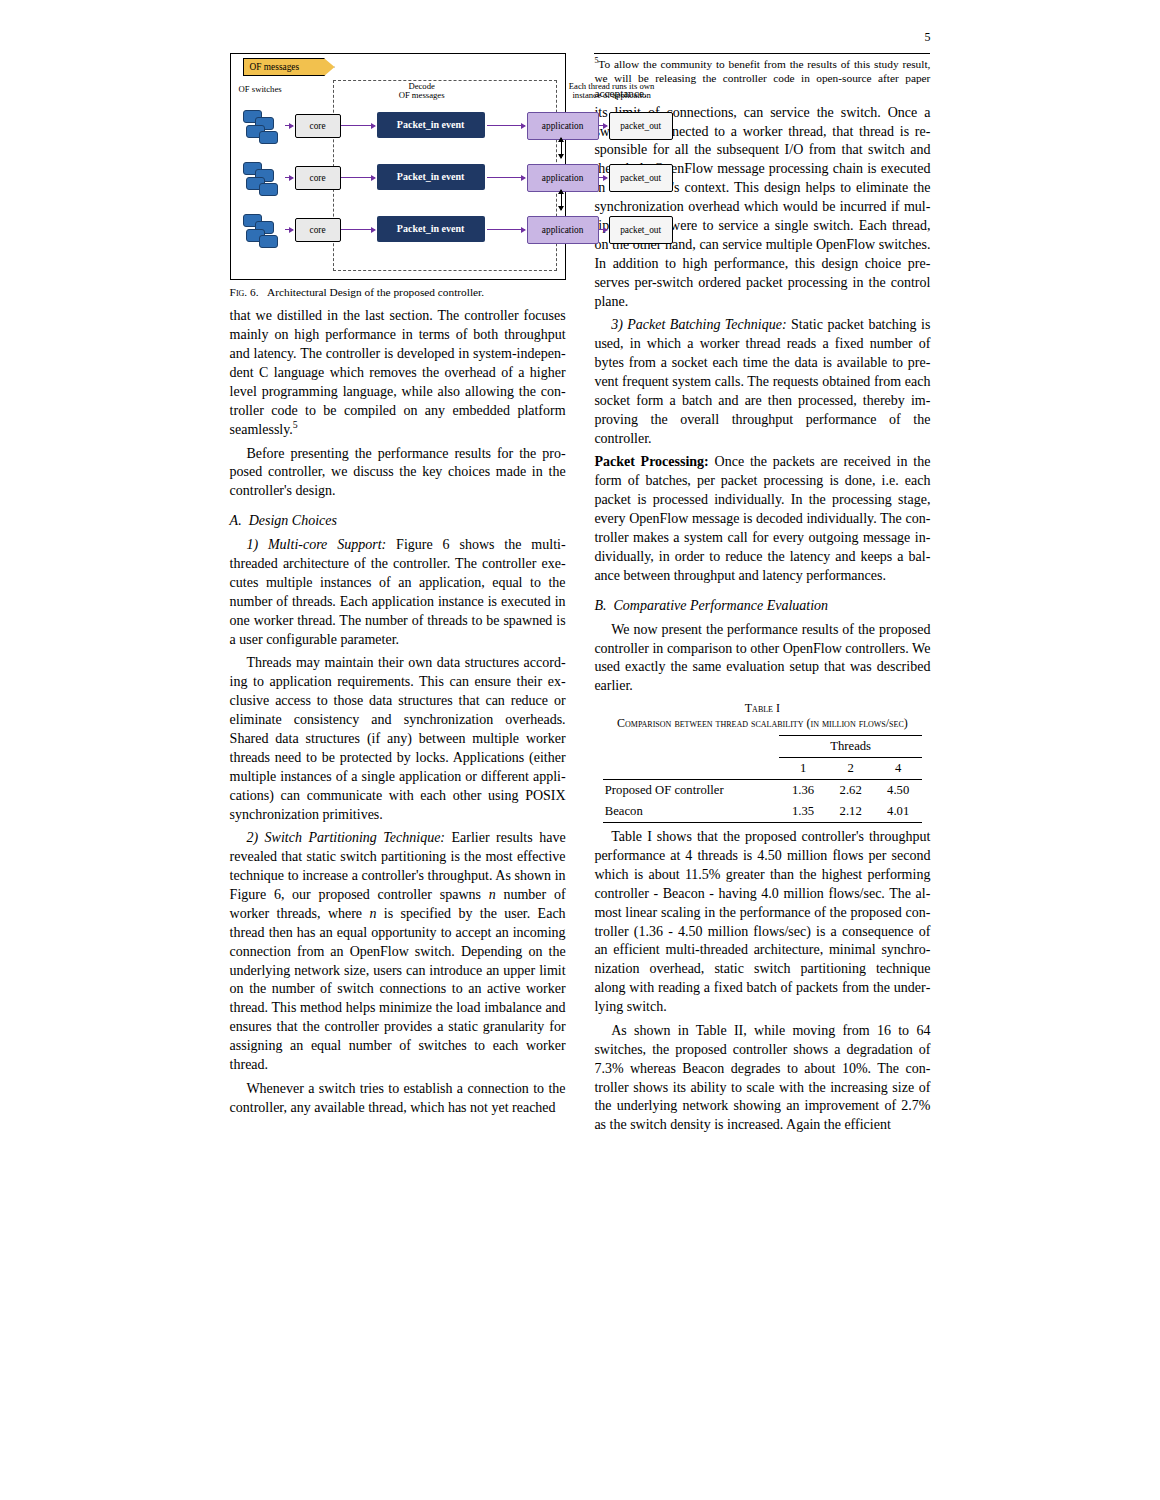5
OF messages
OF switches
Decode
OF messages
Each thread runs its own
instance of application
core
Packet_in event
application
packet_out
core
Packet_in event
application
packet_out
core
Packet_in event
application
packet_out
Fig. 6. Architectural Design of the proposed controller.
that we distilled in the last section. The controller focuses mainly on high performance in terms of both throughput and latency. The controller is developed in system-independent C language which removes the overhead of a higher level programming language, while also allowing the controller code to be compiled on any embedded platform seamlessly.5
Before presenting the performance results for the proposed controller, we discuss the key choices made in the controller's design.
A. Design Choices
1) Multi-core Support: Figure 6 shows the multi-threaded architecture of the controller. The controller executes multiple instances of an application, equal to the number of threads. Each application instance is executed in one worker thread. The number of threads to be spawned is a user configurable parameter.
Threads may maintain their own data structures according to application requirements. This can ensure their exclusive access to those data structures that can reduce or eliminate consistency and synchronization overheads. Shared data structures (if any) between multiple worker threads need to be protected by locks. Applications (either multiple instances of a single application or different applications) can communicate with each other using POSIX synchronization primitives.
2) Switch Partitioning Technique: Earlier results have revealed that static switch partitioning is the most effective technique to increase a controller's throughput. As shown in Figure 6, our proposed controller spawns n number of worker threads, where n is specified by the user. Each thread then has an equal opportunity to accept an incoming connection from an OpenFlow switch. Depending on the underlying network size, users can introduce an upper limit on the number of switch connections to an active worker thread. This method helps minimize the load imbalance and ensures that the controller provides a static granularity for assigning an equal number of switches to each worker thread.
Whenever a switch tries to establish a connection to the controller, any available thread, which has not yet reached
5To allow the community to benefit from the results of this study result, we will be releasing the controller code in open-source after paper acceptance.
its limit of connections, can service the switch. Once a switch is connected to a worker thread, that thread is responsible for all the subsequent I/O from that switch and the whole OpenFlow message processing chain is executed in that thread's context. This design helps to eliminate the synchronization overhead which would be incurred if multiple threads were to service a single switch. Each thread, on the other hand, can service multiple OpenFlow switches. In addition to high performance, this design choice preserves per-switch ordered packet processing in the control plane.
3) Packet Batching Technique: Static packet batching is used, in which a worker thread reads a fixed number of bytes from a socket each time the data is available to prevent frequent system calls. The requests obtained from each socket form a batch and are then processed, thereby improving the overall throughput performance of the controller.
Packet Processing: Once the packets are received in the form of batches, per packet processing is done, i.e. each packet is processed individually. In the processing stage, every OpenFlow message is decoded individually. The controller makes a system call for every outgoing message individually, in order to reduce the latency and keeps a balance between throughput and latency performances.
B. Comparative Performance Evaluation
We now present the performance results of the proposed controller in comparison to other OpenFlow controllers. We used exactly the same evaluation setup that was described earlier.
Table I Comparison between thread scalability (in million flows/sec)
| | Threads |
| | 1 | 2 | 4 |
| Proposed OF controller | 1.36 | 2.62 | 4.50 |
| Beacon | 1.35 | 2.12 | 4.01 |
Table I shows that the proposed controller's throughput performance at 4 threads is 4.50 million flows per second which is about 11.5% greater than the highest performing controller - Beacon - having 4.0 million flows/sec. The almost linear scaling in the performance of the proposed controller (1.36 - 4.50 million flows/sec) is a consequence of an efficient multi-threaded architecture, minimal synchronization overhead, static switch partitioning technique along with reading a fixed batch of packets from the underlying switch.
As shown in Table II, while moving from 16 to 64 switches, the proposed controller shows a degradation of 7.3% whereas Beacon degrades to about 10%. The controller shows its ability to scale with the increasing size of the underlying network showing an improvement of 2.7% as the switch density is increased. Again the efficient